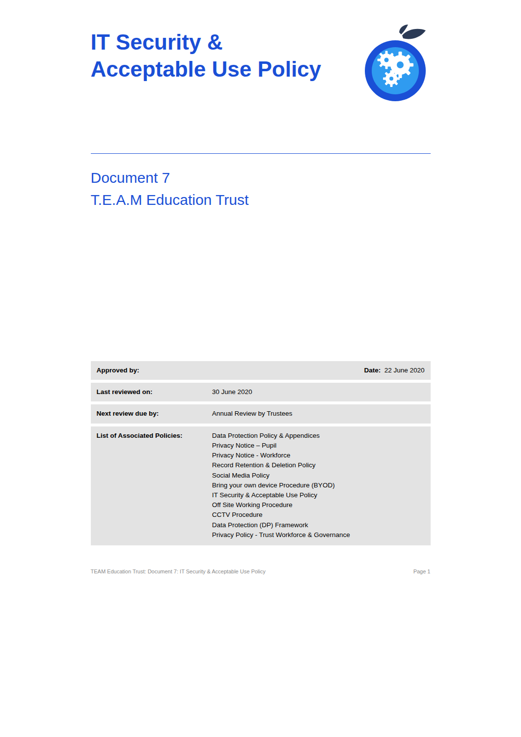IT Security & Acceptable Use Policy
Document 7 T.E.A.M Education Trust
| Approved by: | Date: 22 June 2020 |
| Last reviewed on: | 30 June 2020 |
| Next review due by: | Annual Review by Trustees |
| List of Associated Policies: | Data Protection Policy & Appendices Privacy Notice – Pupil Privacy Notice - Workforce Record Retention & Deletion Policy Social Media Policy Bring your own device Procedure (BYOD) IT Security & Acceptable Use Policy Off Site Working Procedure CCTV Procedure Data Protection (DP) Framework Privacy Policy - Trust Workforce & Governance |
TEAM Education Trust: Document 7: IT Security & Acceptable Use Policy
Page 1